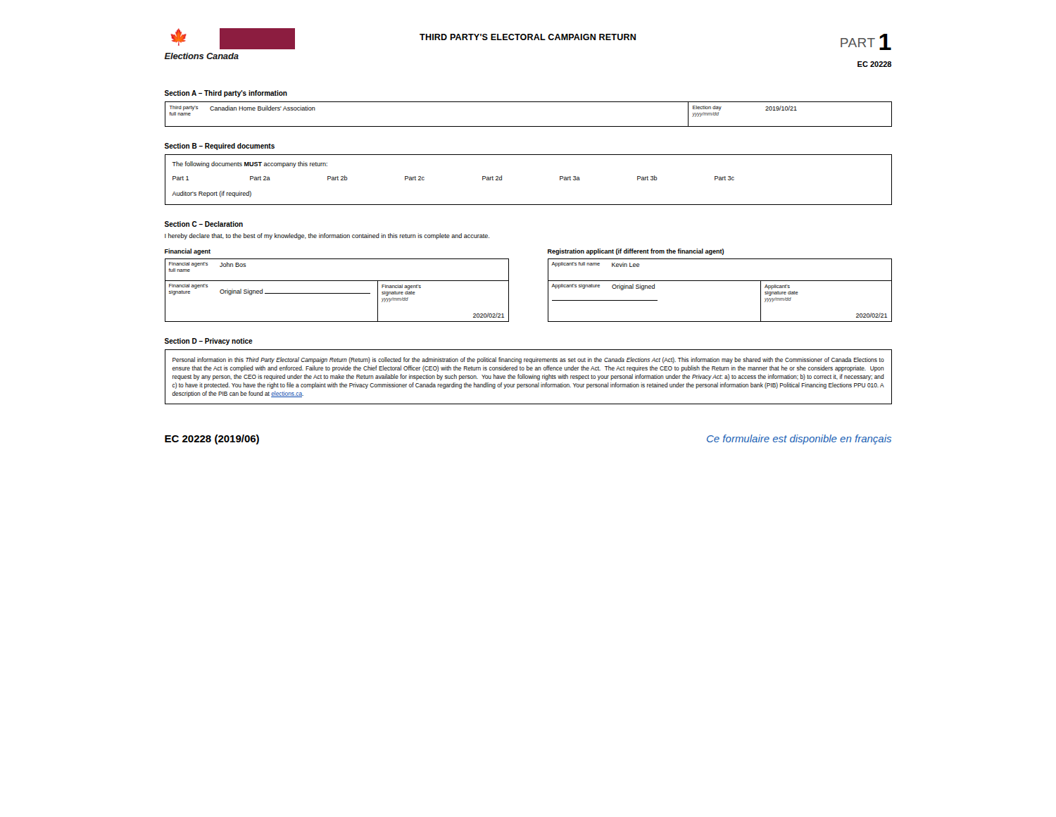🍁
Elections Canada
THIRD PARTY'S ELECTORAL CAMPAIGN RETURN
PART 1
EC 20228
Section A – Third party's information
| Third party's full name Canadian Home Builders' Association | Election day yyyy/mm/dd 2019/10/21 |
Section B – Required documents
The following documents MUST accompany this return:
Part 1 Part 2a Part 2b Part 2c Part 2d Part 3a Part 3b Part 3c
Auditor's Report (if required)
Section C – Declaration
I hereby declare that, to the best of my knowledge, the information contained in this return is complete and accurate.
Financial agent
| Financial agent's full name John Bos |
| Financial agent's signature Original Signed | Financial agent's signature date yyyy/mm/dd 2020/02/21 |
Registration applicant (if different from the financial agent)
| Applicant's full name Kevin Lee |
| Applicant's signature Original Signed | Applicant's signature date yyyy/mm/dd 2020/02/21 |
Section D – Privacy notice
Personal information in this Third Party Electoral Campaign Return (Return) is collected for the administration of the political financing requirements as set out in the Canada Elections Act (Act). This information may be shared with the Commissioner of Canada Elections to ensure that the Act is complied with and enforced. Failure to provide the Chief Electoral Officer (CEO) with the Return is considered to be an offence under the Act. The Act requires the CEO to publish the Return in the manner that he or she considers appropriate. Upon request by any person, the CEO is required under the Act to make the Return available for inspection by such person. You have the following rights with respect to your personal information under the Privacy Act: a) to access the information; b) to correct it, if necessary; and c) to have it protected. You have the right to file a complaint with the Privacy Commissioner of Canada regarding the handling of your personal information. Your personal information is retained under the personal information bank (PIB) Political Financing Elections PPU 010. A description of the PIB can be found at elections.ca.
EC 20228 (2019/06)
Ce formulaire est disponible en français